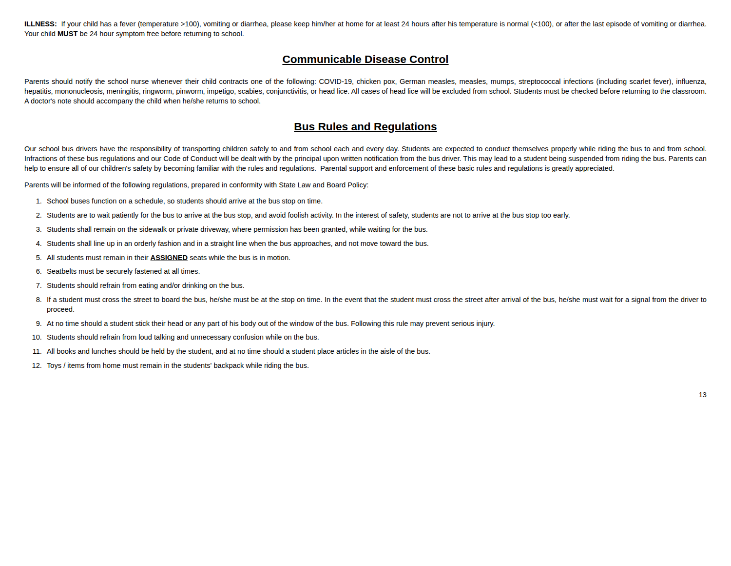ILLNESS: If your child has a fever (temperature >100), vomiting or diarrhea, please keep him/her at home for at least 24 hours after his temperature is normal (<100), or after the last episode of vomiting or diarrhea. Your child MUST be 24 hour symptom free before returning to school.
Communicable Disease Control
Parents should notify the school nurse whenever their child contracts one of the following: COVID-19, chicken pox, German measles, measles, mumps, streptococcal infections (including scarlet fever), influenza, hepatitis, mononucleosis, meningitis, ringworm, pinworm, impetigo, scabies, conjunctivitis, or head lice. All cases of head lice will be excluded from school. Students must be checked before returning to the classroom. A doctor's note should accompany the child when he/she returns to school.
Bus Rules and Regulations
Our school bus drivers have the responsibility of transporting children safely to and from school each and every day. Students are expected to conduct themselves properly while riding the bus to and from school. Infractions of these bus regulations and our Code of Conduct will be dealt with by the principal upon written notification from the bus driver. This may lead to a student being suspended from riding the bus. Parents can help to ensure all of our children's safety by becoming familiar with the rules and regulations. Parental support and enforcement of these basic rules and regulations is greatly appreciated.
Parents will be informed of the following regulations, prepared in conformity with State Law and Board Policy:
School buses function on a schedule, so students should arrive at the bus stop on time.
Students are to wait patiently for the bus to arrive at the bus stop, and avoid foolish activity. In the interest of safety, students are not to arrive at the bus stop too early.
Students shall remain on the sidewalk or private driveway, where permission has been granted, while waiting for the bus.
Students shall line up in an orderly fashion and in a straight line when the bus approaches, and not move toward the bus.
All students must remain in their ASSIGNED seats while the bus is in motion.
Seatbelts must be securely fastened at all times.
Students should refrain from eating and/or drinking on the bus.
If a student must cross the street to board the bus, he/she must be at the stop on time. In the event that the student must cross the street after arrival of the bus, he/she must wait for a signal from the driver to proceed.
At no time should a student stick their head or any part of his body out of the window of the bus. Following this rule may prevent serious injury.
Students should refrain from loud talking and unnecessary confusion while on the bus.
All books and lunches should be held by the student, and at no time should a student place articles in the aisle of the bus.
Toys / items from home must remain in the students' backpack while riding the bus.
13